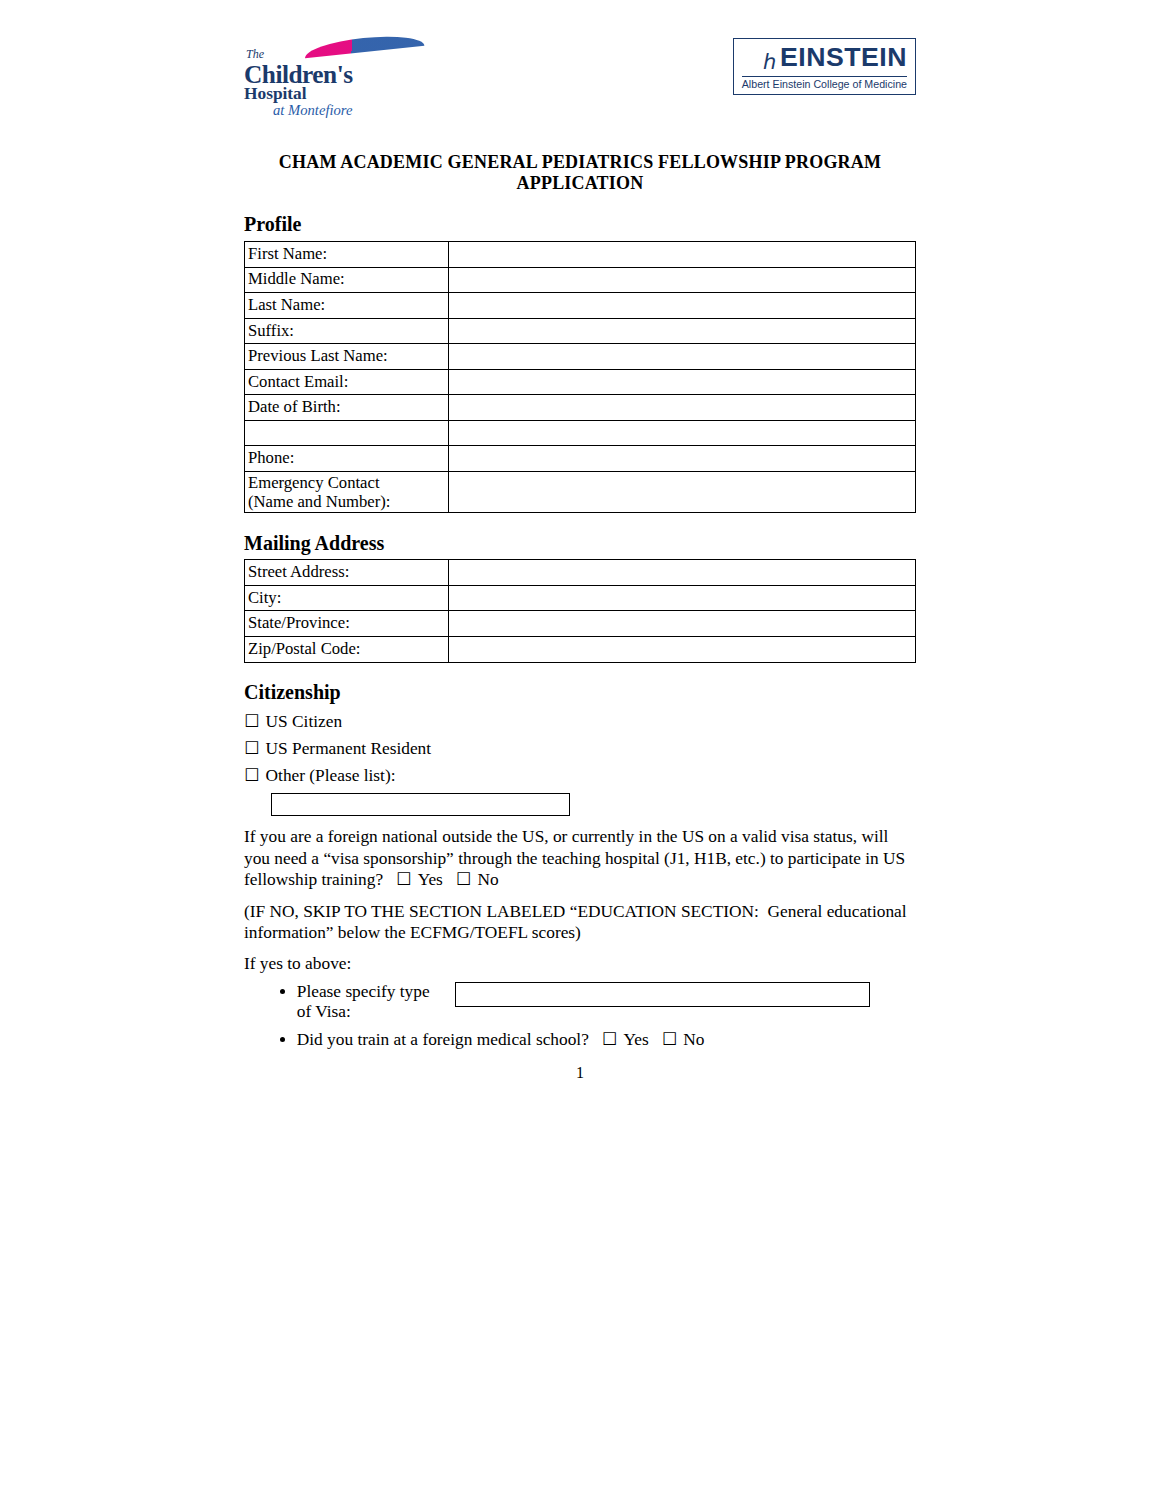The Children's Hospital at Montefiore
ℎEINSTEIN
Albert Einstein College of Medicine
CHAM ACADEMIC GENERAL PEDIATRICS FELLOWSHIP PROGRAM
APPLICATION
Profile
| First Name: | |
| Middle Name: | |
| Last Name: | |
| Suffix: | |
| Previous Last Name: | |
| Contact Email: | |
| Date of Birth: | |
| Phone: | |
| Emergency Contact (Name and Number): | |
Mailing Address
| Street Address: | |
| City: | |
| State/Province: | |
| Zip/Postal Code: | |
Citizenship
☐US Citizen
☐US Permanent Resident
☐Other (Please list):
If you are a foreign national outside the US, or currently in the US on a valid visa status, will you need a “visa sponsorship” through the teaching hospital (J1, H1B, etc.) to participate in US fellowship training? ☐Yes ☐No
(IF NO, SKIP TO THE SECTION LABELED “EDUCATION SECTION: General educational information” below the ECFMG/TOEFL scores)
If yes to above:
Please specify type of Visa:
Did you train at a foreign medical school? ☐Yes ☐No
1